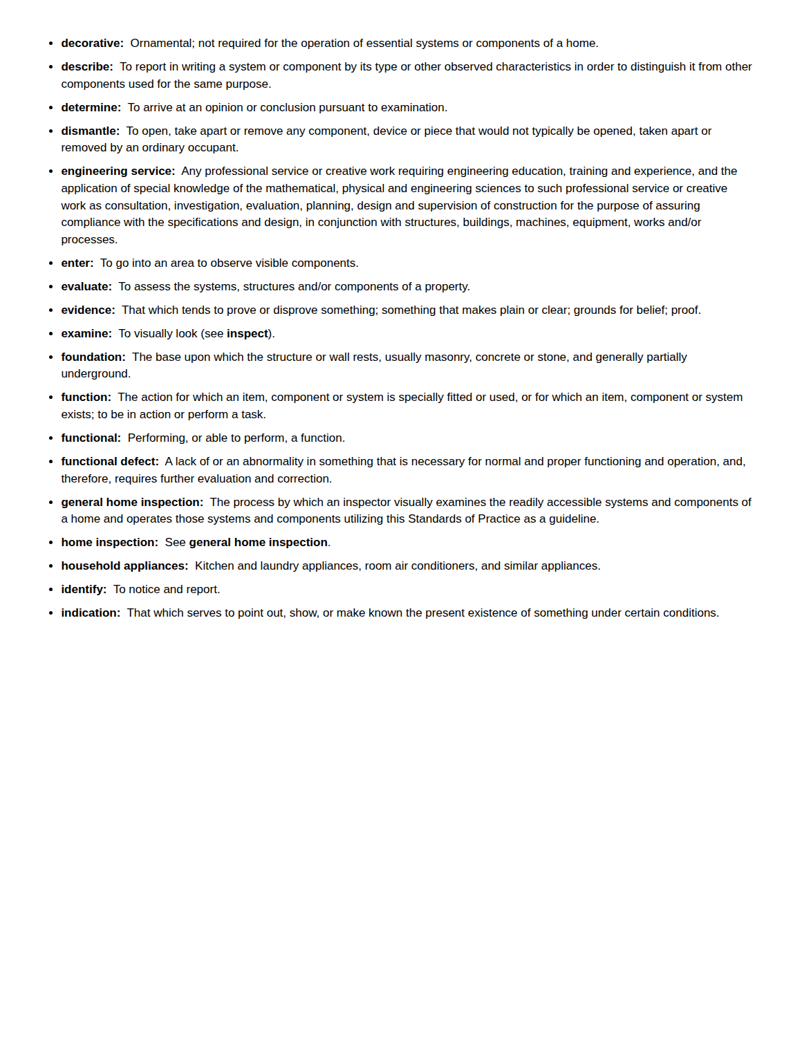decorative: Ornamental; not required for the operation of essential systems or components of a home.
describe: To report in writing a system or component by its type or other observed characteristics in order to distinguish it from other components used for the same purpose.
determine: To arrive at an opinion or conclusion pursuant to examination.
dismantle: To open, take apart or remove any component, device or piece that would not typically be opened, taken apart or removed by an ordinary occupant.
engineering service: Any professional service or creative work requiring engineering education, training and experience, and the application of special knowledge of the mathematical, physical and engineering sciences to such professional service or creative work as consultation, investigation, evaluation, planning, design and supervision of construction for the purpose of assuring compliance with the specifications and design, in conjunction with structures, buildings, machines, equipment, works and/or processes.
enter: To go into an area to observe visible components.
evaluate: To assess the systems, structures and/or components of a property.
evidence: That which tends to prove or disprove something; something that makes plain or clear; grounds for belief; proof.
examine: To visually look (see inspect).
foundation: The base upon which the structure or wall rests, usually masonry, concrete or stone, and generally partially underground.
function: The action for which an item, component or system is specially fitted or used, or for which an item, component or system exists; to be in action or perform a task.
functional: Performing, or able to perform, a function.
functional defect: A lack of or an abnormality in something that is necessary for normal and proper functioning and operation, and, therefore, requires further evaluation and correction.
general home inspection: The process by which an inspector visually examines the readily accessible systems and components of a home and operates those systems and components utilizing this Standards of Practice as a guideline.
home inspection: See general home inspection.
household appliances: Kitchen and laundry appliances, room air conditioners, and similar appliances.
identify: To notice and report.
indication: That which serves to point out, show, or make known the present existence of something under certain conditions.